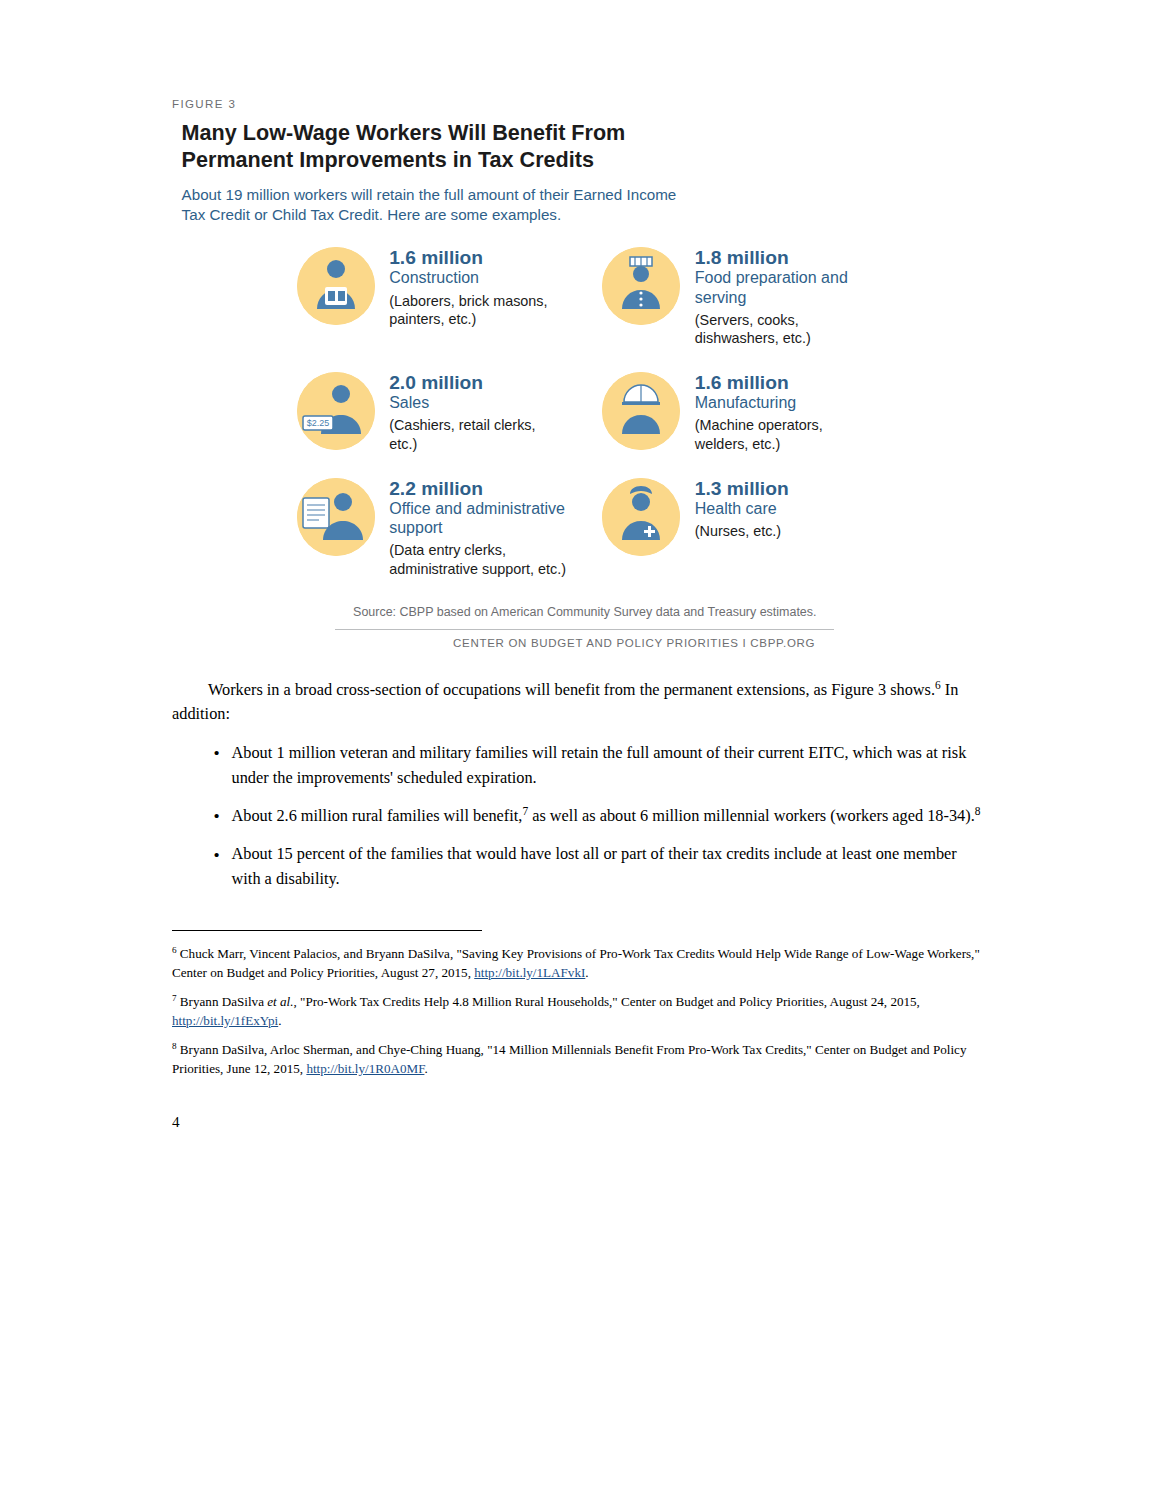FIGURE 3
Many Low-Wage Workers Will Benefit From
Permanent Improvements in Tax Credits
About 19 million workers will retain the full amount of their Earned Income Tax Credit or Child Tax Credit. Here are some examples.
1.6 million
Construction
(Laborers, brick masons, painters, etc.)
1.8 million
Food preparation and serving
(Servers, cooks, dishwashers, etc.)
$2.25
2.0 million
Sales
(Cashiers, retail clerks, etc.)
1.6 million
Manufacturing
(Machine operators, welders, etc.)
2.2 million
Office and administrative support
(Data entry clerks, administrative support, etc.)
1.3 million
Health care
(Nurses, etc.)
Source: CBPP based on American Community Survey data and Treasury estimates.
CENTER ON BUDGET AND POLICY PRIORITIES I CBPP.ORG
Workers in a broad cross-section of occupations will benefit from the permanent extensions, as Figure 3 shows.6 In addition:
About 1 million veteran and military families will retain the full amount of their current EITC, which was at risk under the improvements' scheduled expiration.
About 2.6 million rural families will benefit,7 as well as about 6 million millennial workers (workers aged 18-34).8
About 15 percent of the families that would have lost all or part of their tax credits include at least one member with a disability.
6 Chuck Marr, Vincent Palacios, and Bryann DaSilva, "Saving Key Provisions of Pro-Work Tax Credits Would Help Wide Range of Low-Wage Workers," Center on Budget and Policy Priorities, August 27, 2015, http://bit.ly/1LAFvkI.
7 Bryann DaSilva et al., "Pro-Work Tax Credits Help 4.8 Million Rural Households," Center on Budget and Policy Priorities, August 24, 2015, http://bit.ly/1fExYpi.
8 Bryann DaSilva, Arloc Sherman, and Chye-Ching Huang, "14 Million Millennials Benefit From Pro-Work Tax Credits," Center on Budget and Policy Priorities, June 12, 2015, http://bit.ly/1R0A0MF.
4